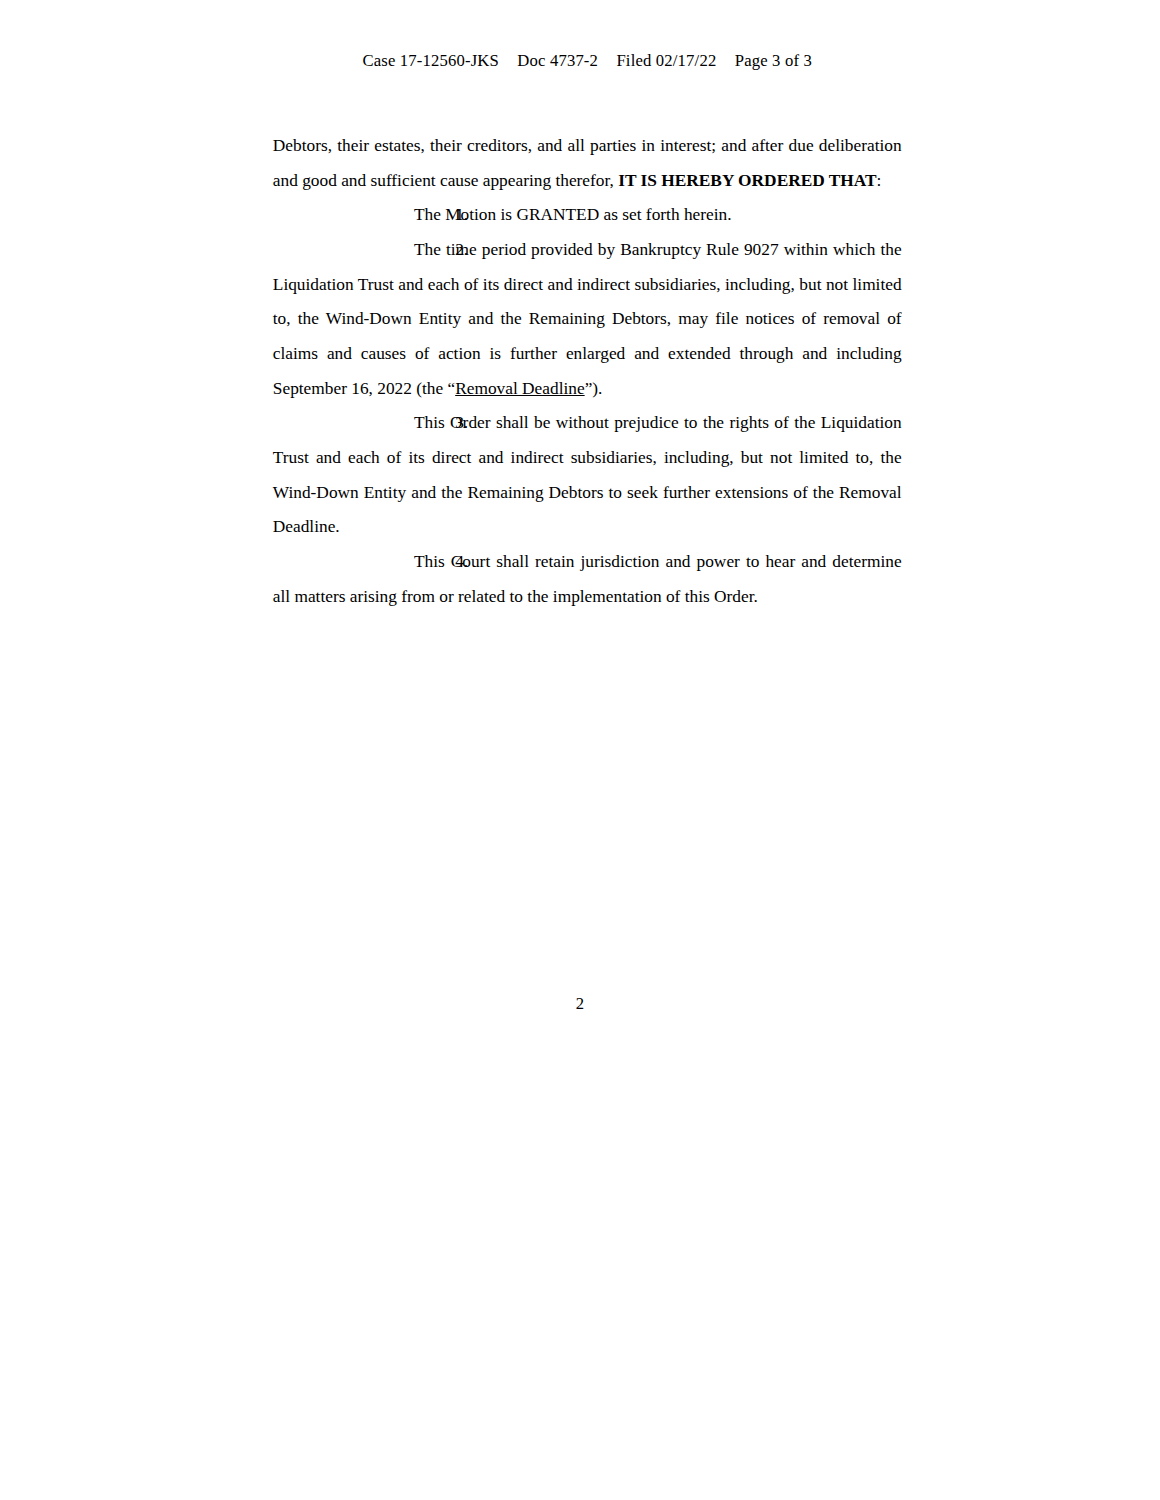Case 17-12560-JKS Doc 4737-2 Filed 02/17/22 Page 3 of 3
Debtors, their estates, their creditors, and all parties in interest; and after due deliberation and good and sufficient cause appearing therefor, IT IS HEREBY ORDERED THAT:
1. The Motion is GRANTED as set forth herein.
2. The time period provided by Bankruptcy Rule 9027 within which the Liquidation Trust and each of its direct and indirect subsidiaries, including, but not limited to, the Wind-Down Entity and the Remaining Debtors, may file notices of removal of claims and causes of action is further enlarged and extended through and including September 16, 2022 (the “Removal Deadline”).
3. This Order shall be without prejudice to the rights of the Liquidation Trust and each of its direct and indirect subsidiaries, including, but not limited to, the Wind-Down Entity and the Remaining Debtors to seek further extensions of the Removal Deadline.
4. This Court shall retain jurisdiction and power to hear and determine all matters arising from or related to the implementation of this Order.
2